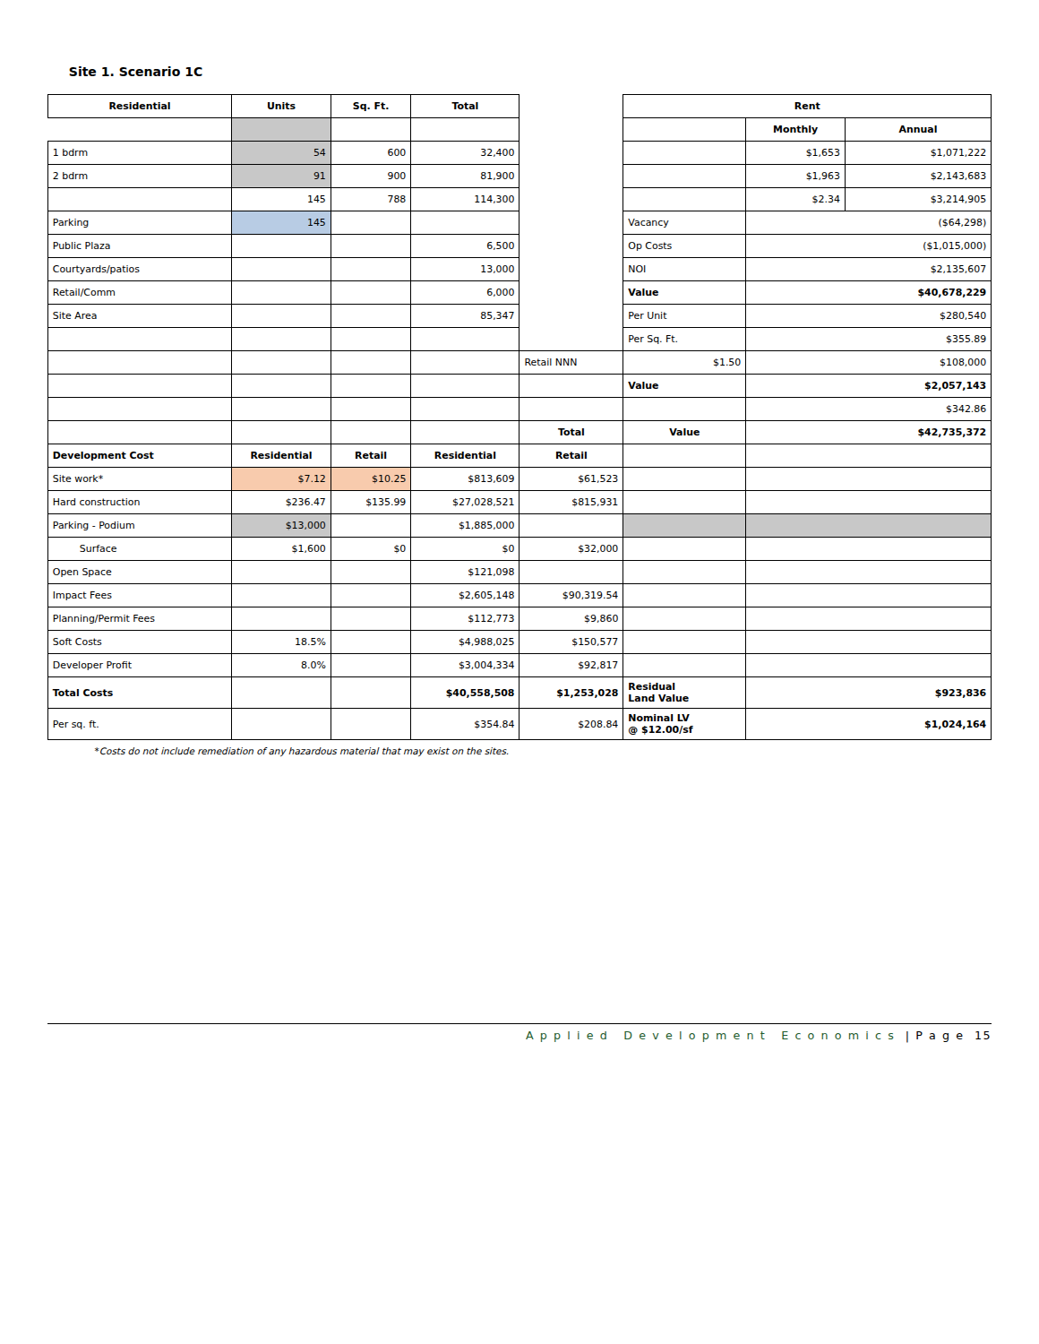Site 1. Scenario 1C
| Residential | Units | Sq. Ft. | Total | | Rent |
| | | | | | | Monthly | Annual |
| 1 bdrm | 54 | 600 | 32,400 | | | $1,653 | $1,071,222 |
| 2 bdrm | 91 | 900 | 81,900 | | | $1,963 | $2,143,683 |
| | 145 | 788 | 114,300 | | | $2.34 | $3,214,905 |
| Parking | 145 | | | | Vacancy | ($64,298) |
| Public Plaza | | | 6,500 | | Op Costs | ($1,015,000) |
| Courtyards/patios | | | 13,000 | | NOI | $2,135,607 |
| Retail/Comm | | | 6,000 | | Value | $40,678,229 |
| Site Area | | | 85,347 | | Per Unit | $280,540 |
| | | | | | Per Sq. Ft. | $355.89 |
| | | | | Retail NNN | $1.50 | $108,000 |
| | | | | | Value | $2,057,143 |
| | | | | | | $342.86 |
| | | | | Total | Value | $42,735,372 |
| Development Cost | Residential | Retail | Residential | Retail | | |
| Site work* | $7.12 | $10.25 | $813,609 | $61,523 | | |
| Hard construction | $236.47 | $135.99 | $27,028,521 | $815,931 | | |
| Parking - Podium | $13,000 | | $1,885,000 | | | |
| Surface | $1,600 | $0 | $0 | $32,000 | | |
| Open Space | | | $121,098 | | | |
| Impact Fees | | | $2,605,148 | $90,319.54 | | |
| Planning/Permit Fees | | | $112,773 | $9,860 | | |
| Soft Costs | 18.5% | | $4,988,025 | $150,577 | | |
| Developer Profit | 8.0% | | $3,004,334 | $92,817 | | |
| Total Costs | | | $40,558,508 | $1,253,028 | Residual Land Value | $923,836 |
| Per sq. ft. | | | $354.84 | $208.84 | Nominal LV @ $12.00/sf | $1,024,164 |
*Costs do not include remediation of any hazardous material that may exist on the sites.
A p p l i e d D e v e l o p m e n t E c o n o m i c s | P a g e 15